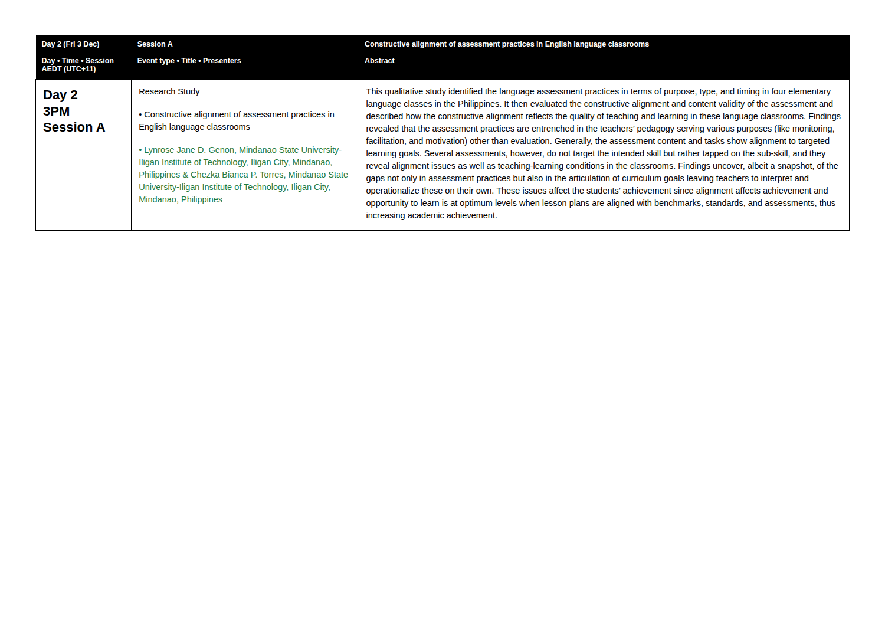| Day 2 (Fri 3 Dec) | Session A | Constructive alignment of assessment practices in English language classrooms |
| --- | --- | --- |
| Day • Time • Session AEDT (UTC+11) | Event type • Title • Presenters | Abstract |
| Day 2 3PM Session A | Research Study • Constructive alignment of assessment practices in English language classrooms • Lynrose Jane D. Genon, Mindanao State University-Iligan Institute of Technology, Iligan City, Mindanao, Philippines & Chezka Bianca P. Torres, Mindanao State University-Iligan Institute of Technology, Iligan City, Mindanao, Philippines | This qualitative study identified the language assessment practices in terms of purpose, type, and timing in four elementary language classes in the Philippines. It then evaluated the constructive alignment and content validity of the assessment and described how the constructive alignment reflects the quality of teaching and learning in these language classrooms. Findings revealed that the assessment practices are entrenched in the teachers’ pedagogy serving various purposes (like monitoring, facilitation, and motivation) other than evaluation. Generally, the assessment content and tasks show alignment to targeted learning goals. Several assessments, however, do not target the intended skill but rather tapped on the sub-skill, and they reveal alignment issues as well as teaching-learning conditions in the classrooms. Findings uncover, albeit a snapshot, of the gaps not only in assessment practices but also in the articulation of curriculum goals leaving teachers to interpret and operationalize these on their own. These issues affect the students’ achievement since alignment affects achievement and opportunity to learn is at optimum levels when lesson plans are aligned with benchmarks, standards, and assessments, thus increasing academic achievement. |